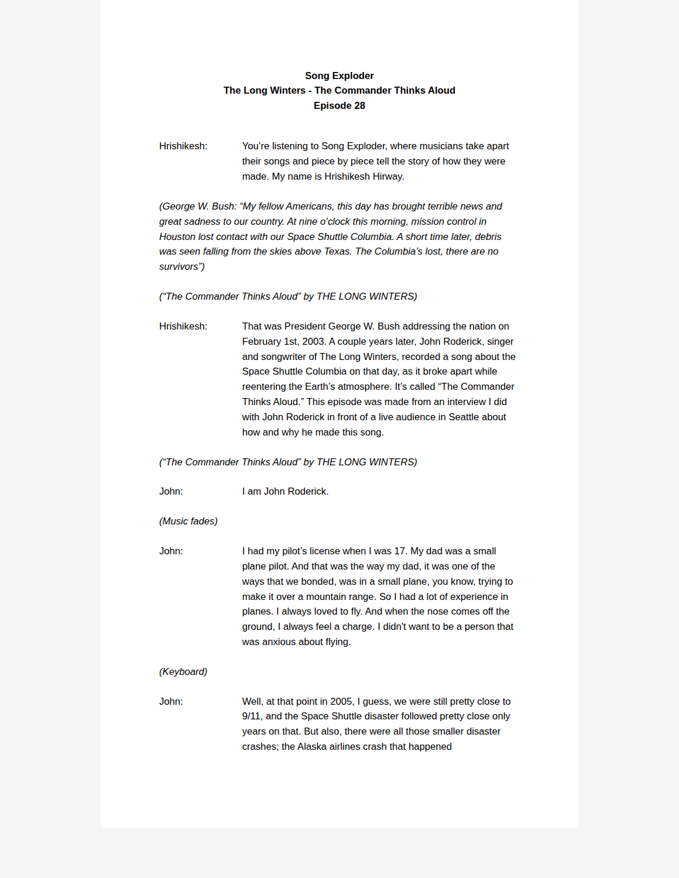Song Exploder
The Long Winters - The Commander Thinks Aloud
Episode 28
Hrishikesh:
You’re listening to Song Exploder, where musicians take apart their songs and piece by piece tell the story of how they were made. My name is Hrishikesh Hirway.
(George W. Bush: “My fellow Americans, this day has brought terrible news and great sadness to our country. At nine o’clock this morning, mission control in Houston lost contact with our Space Shuttle Columbia. A short time later, debris was seen falling from the skies above Texas. The Columbia’s lost, there are no survivors”)
(“The Commander Thinks Aloud” by THE LONG WINTERS)
Hrishikesh:
That was President George W. Bush addressing the nation on February 1st, 2003. A couple years later, John Roderick, singer and songwriter of The Long Winters, recorded a song about the Space Shuttle Columbia on that day, as it broke apart while reentering the Earth’s atmosphere. It’s called “The Commander Thinks Aloud.” This episode was made from an interview I did with John Roderick in front of a live audience in Seattle about how and why he made this song.
(“The Commander Thinks Aloud” by THE LONG WINTERS)
John:
I am John Roderick.
(Music fades)
John:
I had my pilot’s license when I was 17. My dad was a small plane pilot. And that was the way my dad, it was one of the ways that we bonded, was in a small plane, you know, trying to make it over a mountain range. So I had a lot of experience in planes. I always loved to fly. And when the nose comes off the ground, I always feel a charge. I didn't want to be a person that was anxious about flying.
(Keyboard)
John:
Well, at that point in 2005, I guess, we were still pretty close to 9/11, and the Space Shuttle disaster followed pretty close only years on that. But also, there were all those smaller disaster crashes; the Alaska airlines crash that happened